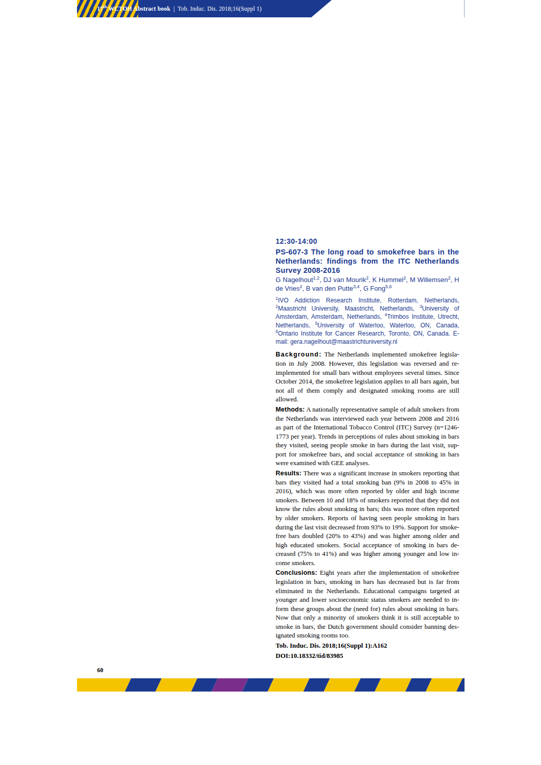17th WCTOH Abstract book | Tob. Induc. Dis. 2018;16(Suppl 1)
12:30-14:00
PS-607-3 The long road to smokefree bars in the Netherlands: findings from the ITC Netherlands Survey 2008-2016
G Nagelhout1,2, DJ van Mourik2, K Hummel2, M Willemsen2, H de Vries2, B van den Putte3,4, G Fong5,6
1IVO Addiction Research Institute, Rotterdam, Netherlands, 2Maastricht University, Maastricht, Netherlands, 3University of Amsterdam, Amsterdam, Netherlands, 4Trimbos Institute, Utrecht, Netherlands, 5University of Waterloo, Waterloo, ON, Canada, 6Ontario Institute for Cancer Research, Toronto, ON, Canada. E-mail: gera.nagelhout@maastrichtuniversity.nl
Background: The Netherlands implemented smokefree legislation in July 2008. However, this legislation was reversed and reimplemented for small bars without employees several times. Since October 2014, the smokefree legislation applies to all bars again, but not all of them comply and designated smoking rooms are still allowed.
Methods: A nationally representative sample of adult smokers from the Netherlands was interviewed each year between 2008 and 2016 as part of the International Tobacco Control (ITC) Survey (n=1246-1773 per year). Trends in perceptions of rules about smoking in bars they visited, seeing people smoke in bars during the last visit, support for smokefree bars, and social acceptance of smoking in bars were examined with GEE analyses.
Results: There was a significant increase in smokers reporting that bars they visited had a total smoking ban (9% in 2008 to 45% in 2016), which was more often reported by older and high income smokers. Between 10 and 18% of smokers reported that they did not know the rules about smoking in bars; this was more often reported by older smokers. Reports of having seen people smoking in bars during the last visit decreased from 93% to 19%. Support for smokefree bars doubled (20% to 43%) and was higher among older and high educated smokers. Social acceptance of smoking in bars decreased (75% to 41%) and was higher among younger and low income smokers.
Conclusions: Eight years after the implementation of smokefree legislation in bars, smoking in bars has decreased but is far from eliminated in the Netherlands. Educational campaigns targeted at younger and lower socioeconomic status smokers are needed to inform these groups about the (need for) rules about smoking in bars. Now that only a minority of smokers think it is still acceptable to smoke in bars, the Dutch government should consider banning designated smoking rooms too.
Tob. Induc. Dis. 2018;16(Suppl 1):A162
DOI:10.18332/tid/83985
60